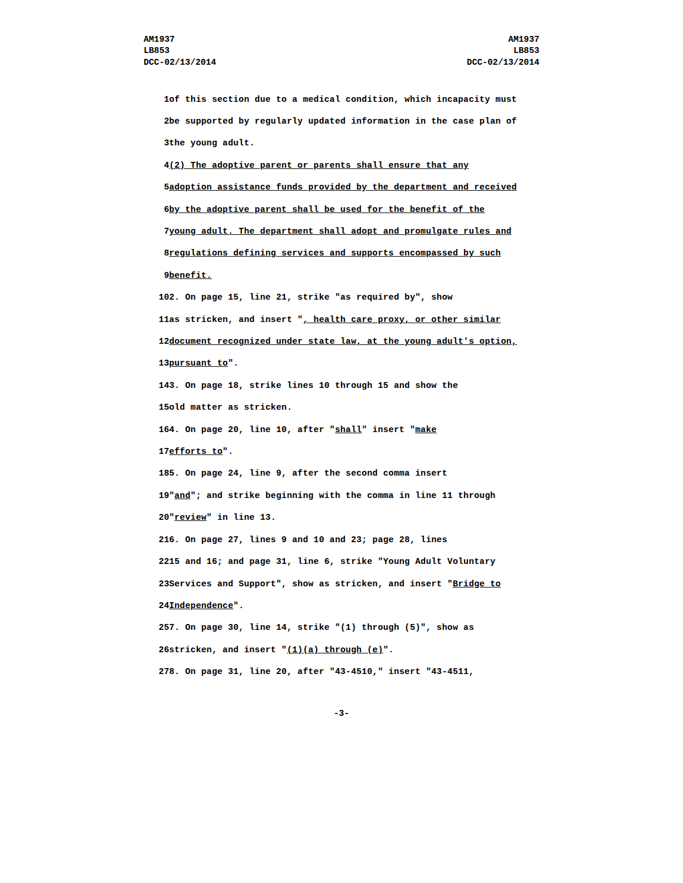AM1937 AM1937
LB853 LB853
DCC-02/13/2014 DCC-02/13/2014
| 1 | of this section due to a medical condition, which incapacity must |
| 2 | be supported by regularly updated information in the case plan of |
| 3 | the young adult. |
| 4 | (2) The adoptive parent or parents shall ensure that any |
| 5 | adoption assistance funds provided by the department and received |
| 6 | by the adoptive parent shall be used for the benefit of the |
| 7 | young adult. The department shall adopt and promulgate rules and |
| 8 | regulations defining services and supports encompassed by such |
| 9 | benefit. |
| 10 | 2. On page 15, line 21, strike "as required by", show |
| 11 | as stricken, and insert " , health care proxy, or other similar |
| 12 | document recognized under state law, at the young adult's option, |
| 13 | pursuant to ". |
| 14 | 3. On page 18, strike lines 10 through 15 and show the |
| 15 | old matter as stricken. |
| 16 | 4. On page 20, line 10, after " shall " insert " make |
| 17 | efforts to ". |
| 18 | 5. On page 24, line 9, after the second comma insert |
| 19 | " and "; and strike beginning with the comma in line 11 through |
| 20 | " review " in line 13. |
| 21 | 6. On page 27, lines 9 and 10 and 23; page 28, lines |
| 22 | 15 and 16; and page 31, line 6, strike "Young Adult Voluntary |
| 23 | Services and Support", show as stricken, and insert " Bridge to |
| 24 | Independence ". |
| 25 | 7. On page 30, line 14, strike "(1) through (5)", show as |
| 26 | stricken, and insert " (1)(a) through (e) ". |
| 27 | 8. On page 31, line 20, after "43-4510," insert "43-4511, |
-3-